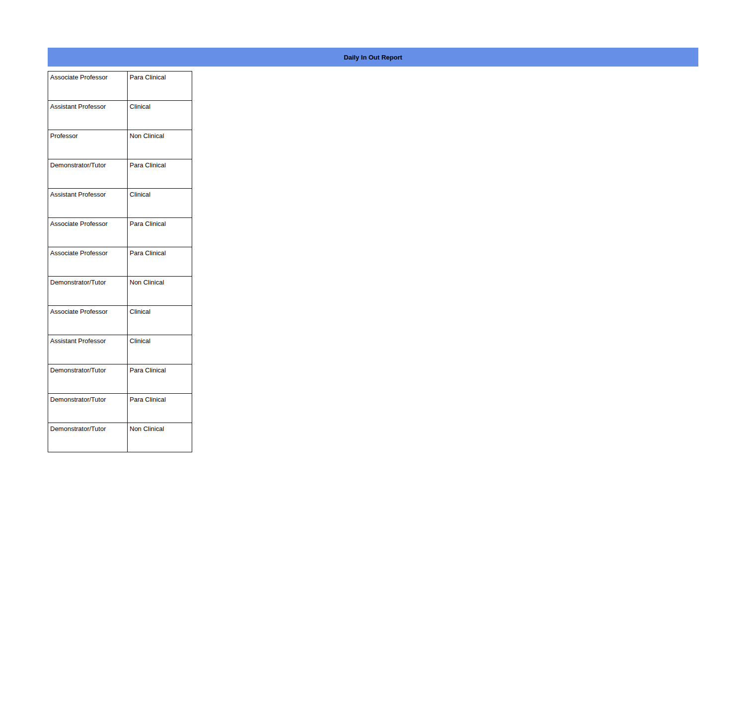Daily In Out Report
| Associate Professor | Para Clinical |
| Assistant Professor | Clinical |
| Professor | Non Clinical |
| Demonstrator/Tutor | Para Clinical |
| Assistant Professor | Clinical |
| Associate Professor | Para Clinical |
| Associate Professor | Para Clinical |
| Demonstrator/Tutor | Non Clinical |
| Associate Professor | Clinical |
| Assistant Professor | Clinical |
| Demonstrator/Tutor | Para Clinical |
| Demonstrator/Tutor | Para Clinical |
| Demonstrator/Tutor | Non Clinical |